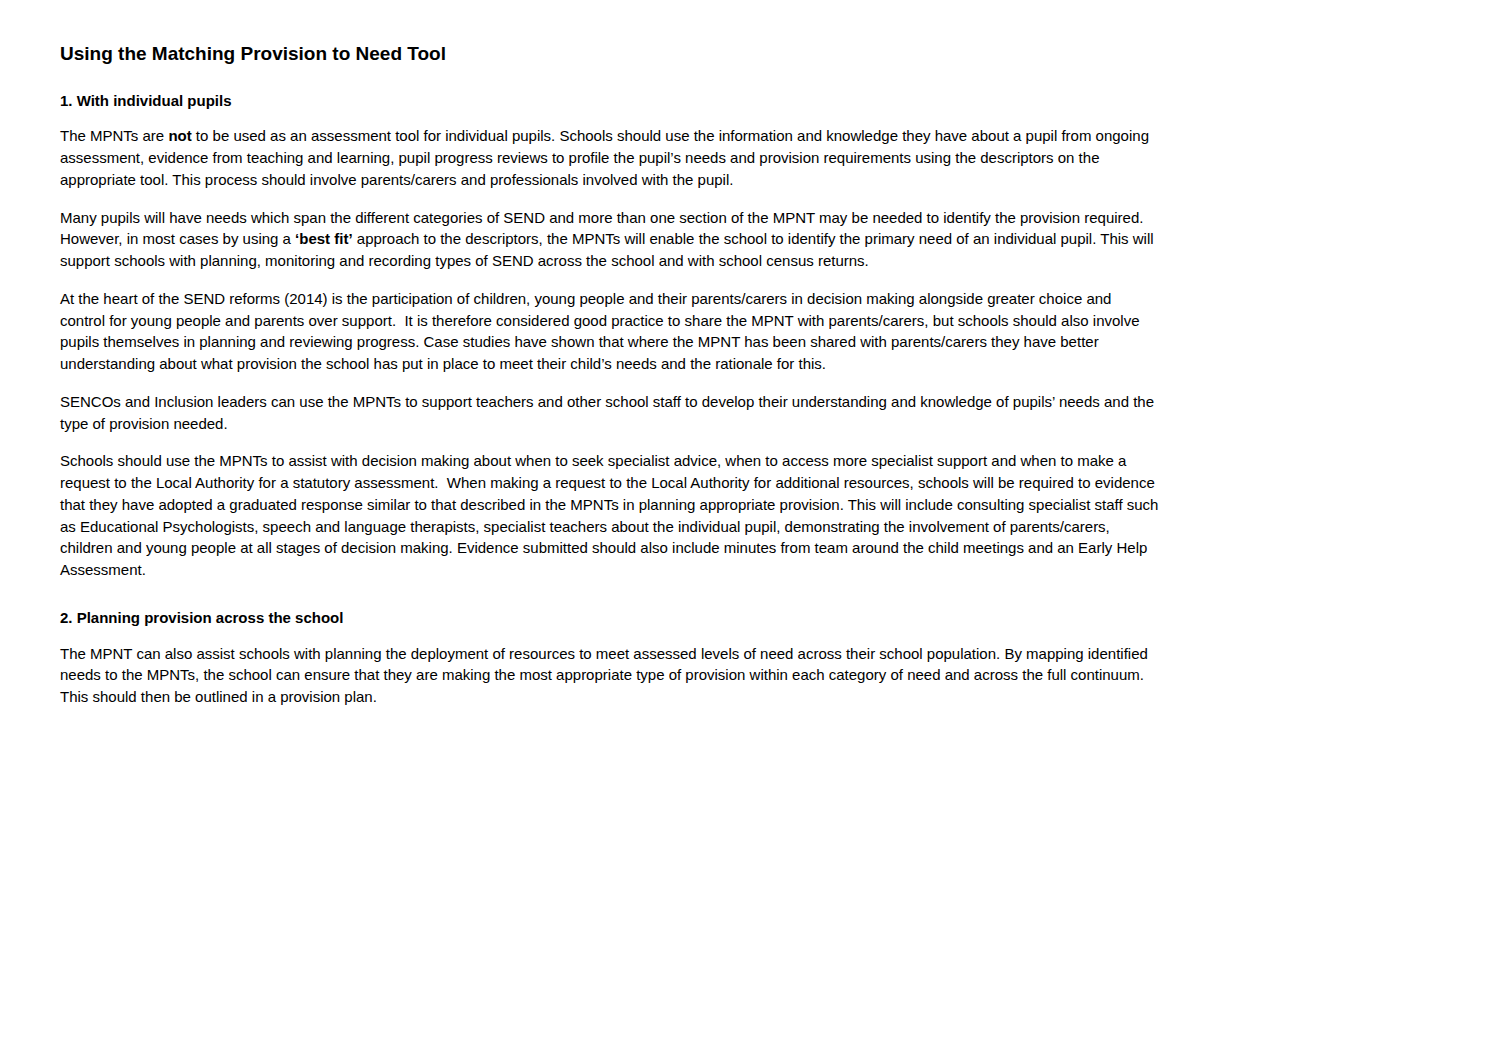Using the Matching Provision to Need Tool
1. With individual pupils
The MPNTs are not to be used as an assessment tool for individual pupils. Schools should use the information and knowledge they have about a pupil from ongoing assessment, evidence from teaching and learning, pupil progress reviews to profile the pupil’s needs and provision requirements using the descriptors on the appropriate tool. This process should involve parents/carers and professionals involved with the pupil.
Many pupils will have needs which span the different categories of SEND and more than one section of the MPNT may be needed to identify the provision required. However, in most cases by using a ‘best fit’ approach to the descriptors, the MPNTs will enable the school to identify the primary need of an individual pupil. This will support schools with planning, monitoring and recording types of SEND across the school and with school census returns.
At the heart of the SEND reforms (2014) is the participation of children, young people and their parents/carers in decision making alongside greater choice and control for young people and parents over support. It is therefore considered good practice to share the MPNT with parents/carers, but schools should also involve pupils themselves in planning and reviewing progress. Case studies have shown that where the MPNT has been shared with parents/carers they have better understanding about what provision the school has put in place to meet their child’s needs and the rationale for this.
SENCOs and Inclusion leaders can use the MPNTs to support teachers and other school staff to develop their understanding and knowledge of pupils’ needs and the type of provision needed.
Schools should use the MPNTs to assist with decision making about when to seek specialist advice, when to access more specialist support and when to make a request to the Local Authority for a statutory assessment. When making a request to the Local Authority for additional resources, schools will be required to evidence that they have adopted a graduated response similar to that described in the MPNTs in planning appropriate provision. This will include consulting specialist staff such as Educational Psychologists, speech and language therapists, specialist teachers about the individual pupil, demonstrating the involvement of parents/carers, children and young people at all stages of decision making. Evidence submitted should also include minutes from team around the child meetings and an Early Help Assessment.
2. Planning provision across the school
The MPNT can also assist schools with planning the deployment of resources to meet assessed levels of need across their school population. By mapping identified needs to the MPNTs, the school can ensure that they are making the most appropriate type of provision within each category of need and across the full continuum. This should then be outlined in a provision plan.